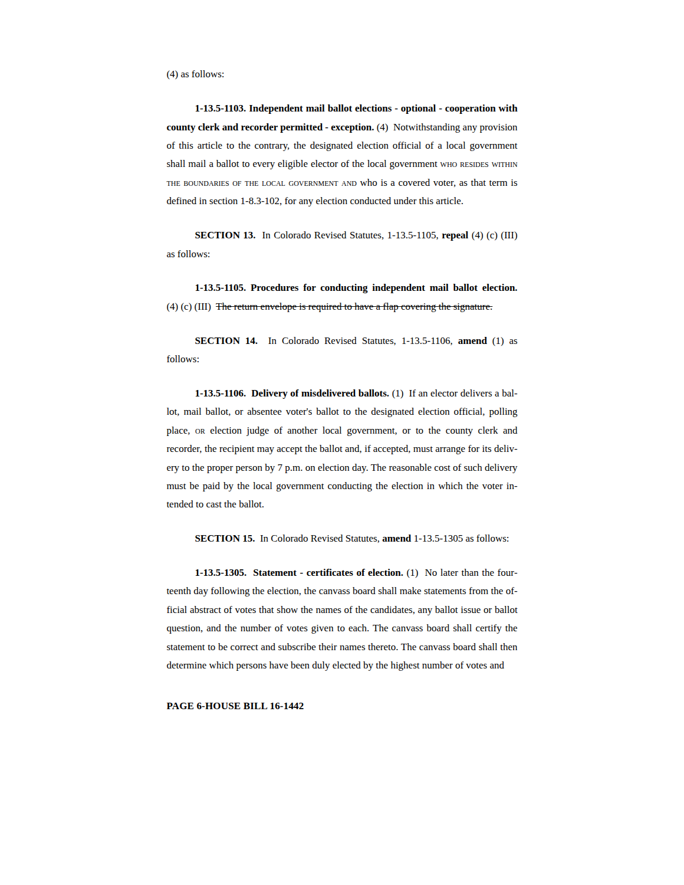(4) as follows:
1-13.5-1103. Independent mail ballot elections - optional - cooperation with county clerk and recorder permitted - exception. (4) Notwithstanding any provision of this article to the contrary, the designated election official of a local government shall mail a ballot to every eligible elector of the local government who resides within the boundaries of the local government and who is a covered voter, as that term is defined in section 1-8.3-102, for any election conducted under this article.
SECTION 13. In Colorado Revised Statutes, 1-13.5-1105, repeal (4) (c) (III) as follows:
1-13.5-1105. Procedures for conducting independent mail ballot election. (4) (c) (III) The return envelope is required to have a flap covering the signature.
SECTION 14. In Colorado Revised Statutes, 1-13.5-1106, amend (1) as follows:
1-13.5-1106. Delivery of misdelivered ballots. (1) If an elector delivers a ballot, mail ballot, or absentee voter's ballot to the designated election official, polling place, or election judge of another local government, or to the county clerk and recorder, the recipient may accept the ballot and, if accepted, must arrange for its delivery to the proper person by 7 p.m. on election day. The reasonable cost of such delivery must be paid by the local government conducting the election in which the voter intended to cast the ballot.
SECTION 15. In Colorado Revised Statutes, amend 1-13.5-1305 as follows:
1-13.5-1305. Statement - certificates of election. (1) No later than the fourteenth day following the election, the canvass board shall make statements from the official abstract of votes that show the names of the candidates, any ballot issue or ballot question, and the number of votes given to each. The canvass board shall certify the statement to be correct and subscribe their names thereto. The canvass board shall then determine which persons have been duly elected by the highest number of votes and
PAGE 6-HOUSE BILL 16-1442